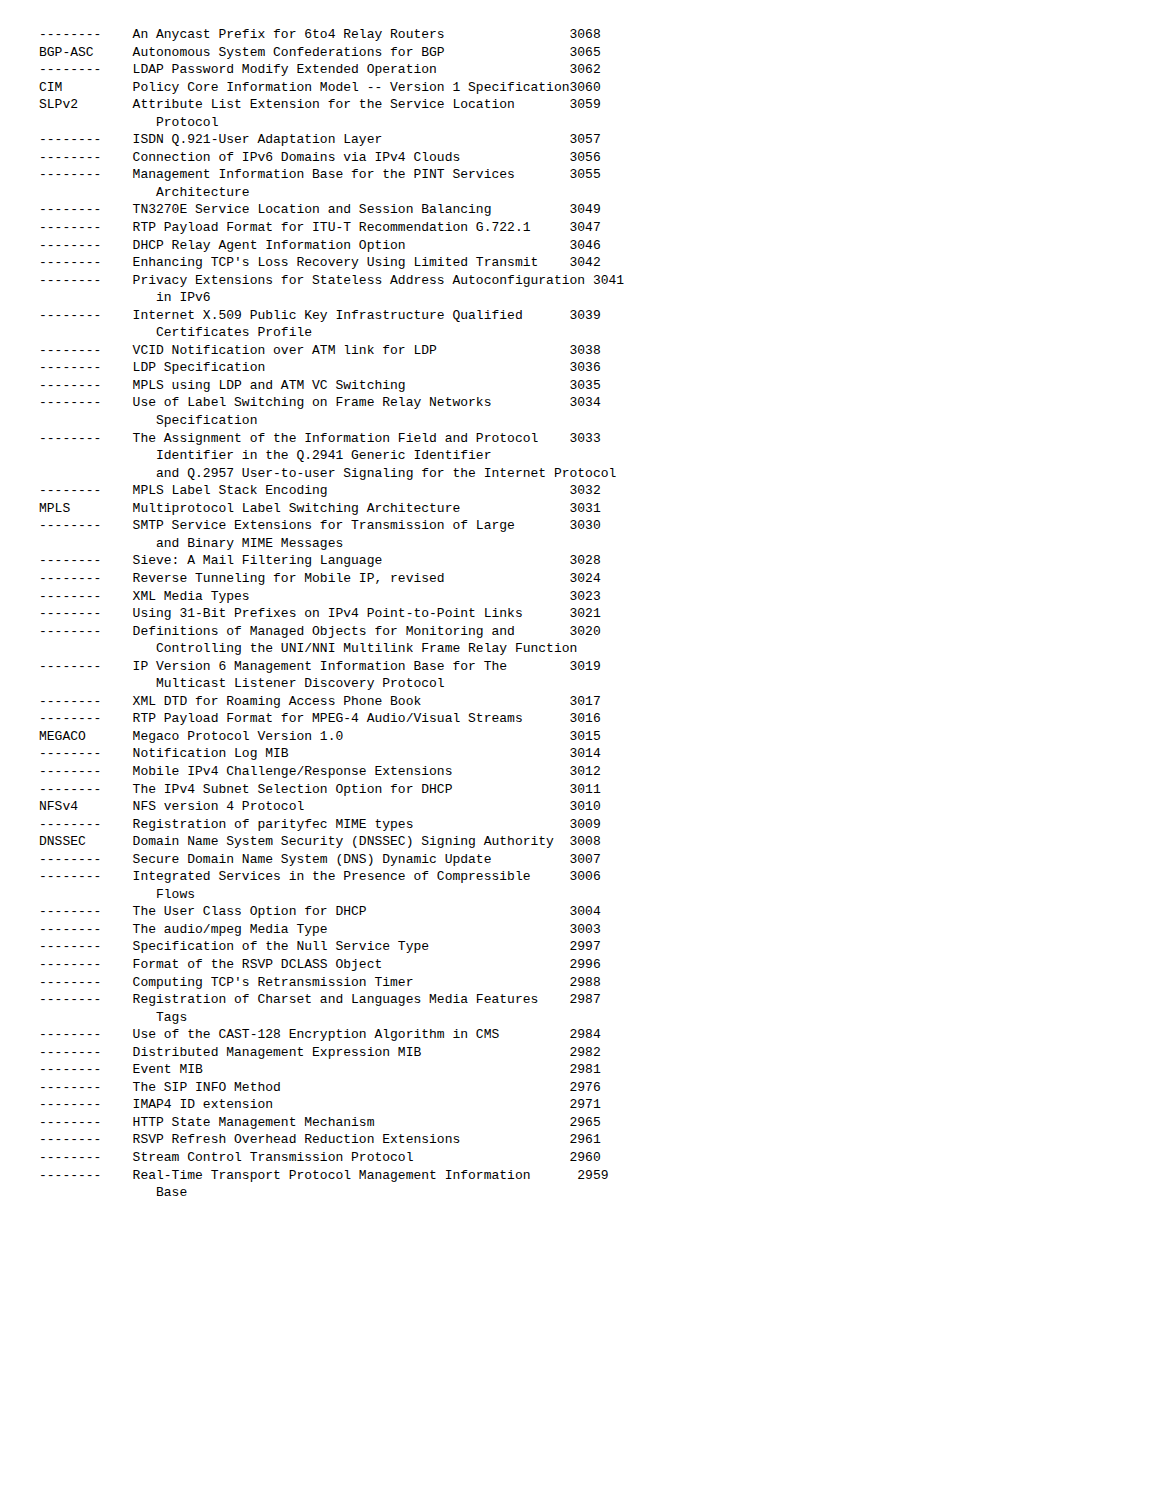--------    An Anycast Prefix for 6to4 Relay Routers                3068
BGP-ASC     Autonomous System Confederations for BGP                3065
--------    LDAP Password Modify Extended Operation                 3062
CIM         Policy Core Information Model -- Version 1 Specification3060
SLPv2       Attribute List Extension for the Service Location       3059
               Protocol
--------    ISDN Q.921-User Adaptation Layer                        3057
--------    Connection of IPv6 Domains via IPv4 Clouds              3056
--------    Management Information Base for the PINT Services       3055
               Architecture
--------    TN3270E Service Location and Session Balancing          3049
--------    RTP Payload Format for ITU-T Recommendation G.722.1     3047
--------    DHCP Relay Agent Information Option                     3046
--------    Enhancing TCP's Loss Recovery Using Limited Transmit    3042
--------    Privacy Extensions for Stateless Address Autoconfiguration 3041
               in IPv6
--------    Internet X.509 Public Key Infrastructure Qualified      3039
               Certificates Profile
--------    VCID Notification over ATM link for LDP                 3038
--------    LDP Specification                                       3036
--------    MPLS using LDP and ATM VC Switching                     3035
--------    Use of Label Switching on Frame Relay Networks          3034
               Specification
--------    The Assignment of the Information Field and Protocol    3033
               Identifier in the Q.2941 Generic Identifier
               and Q.2957 User-to-user Signaling for the Internet Protocol
--------    MPLS Label Stack Encoding                               3032
MPLS        Multiprotocol Label Switching Architecture              3031
--------    SMTP Service Extensions for Transmission of Large       3030
               and Binary MIME Messages
--------    Sieve: A Mail Filtering Language                        3028
--------    Reverse Tunneling for Mobile IP, revised                3024
--------    XML Media Types                                         3023
--------    Using 31-Bit Prefixes on IPv4 Point-to-Point Links      3021
--------    Definitions of Managed Objects for Monitoring and       3020
               Controlling the UNI/NNI Multilink Frame Relay Function
--------    IP Version 6 Management Information Base for The        3019
               Multicast Listener Discovery Protocol
--------    XML DTD for Roaming Access Phone Book                   3017
--------    RTP Payload Format for MPEG-4 Audio/Visual Streams      3016
MEGACO      Megaco Protocol Version 1.0                             3015
--------    Notification Log MIB                                    3014
--------    Mobile IPv4 Challenge/Response Extensions               3012
--------    The IPv4 Subnet Selection Option for DHCP               3011
NFSv4       NFS version 4 Protocol                                  3010
--------    Registration of parityfec MIME types                    3009
DNSSEC      Domain Name System Security (DNSSEC) Signing Authority  3008
--------    Secure Domain Name System (DNS) Dynamic Update          3007
--------    Integrated Services in the Presence of Compressible     3006
               Flows
--------    The User Class Option for DHCP                          3004
--------    The audio/mpeg Media Type                               3003
--------    Specification of the Null Service Type                  2997
--------    Format of the RSVP DCLASS Object                        2996
--------    Computing TCP's Retransmission Timer                    2988
--------    Registration of Charset and Languages Media Features    2987
               Tags
--------    Use of the CAST-128 Encryption Algorithm in CMS         2984
--------    Distributed Management Expression MIB                   2982
--------    Event MIB                                               2981
--------    The SIP INFO Method                                     2976
--------    IMAP4 ID extension                                      2971
--------    HTTP State Management Mechanism                         2965
--------    RSVP Refresh Overhead Reduction Extensions              2961
--------    Stream Control Transmission Protocol                    2960
--------    Real-Time Transport Protocol Management Information      2959
               Base